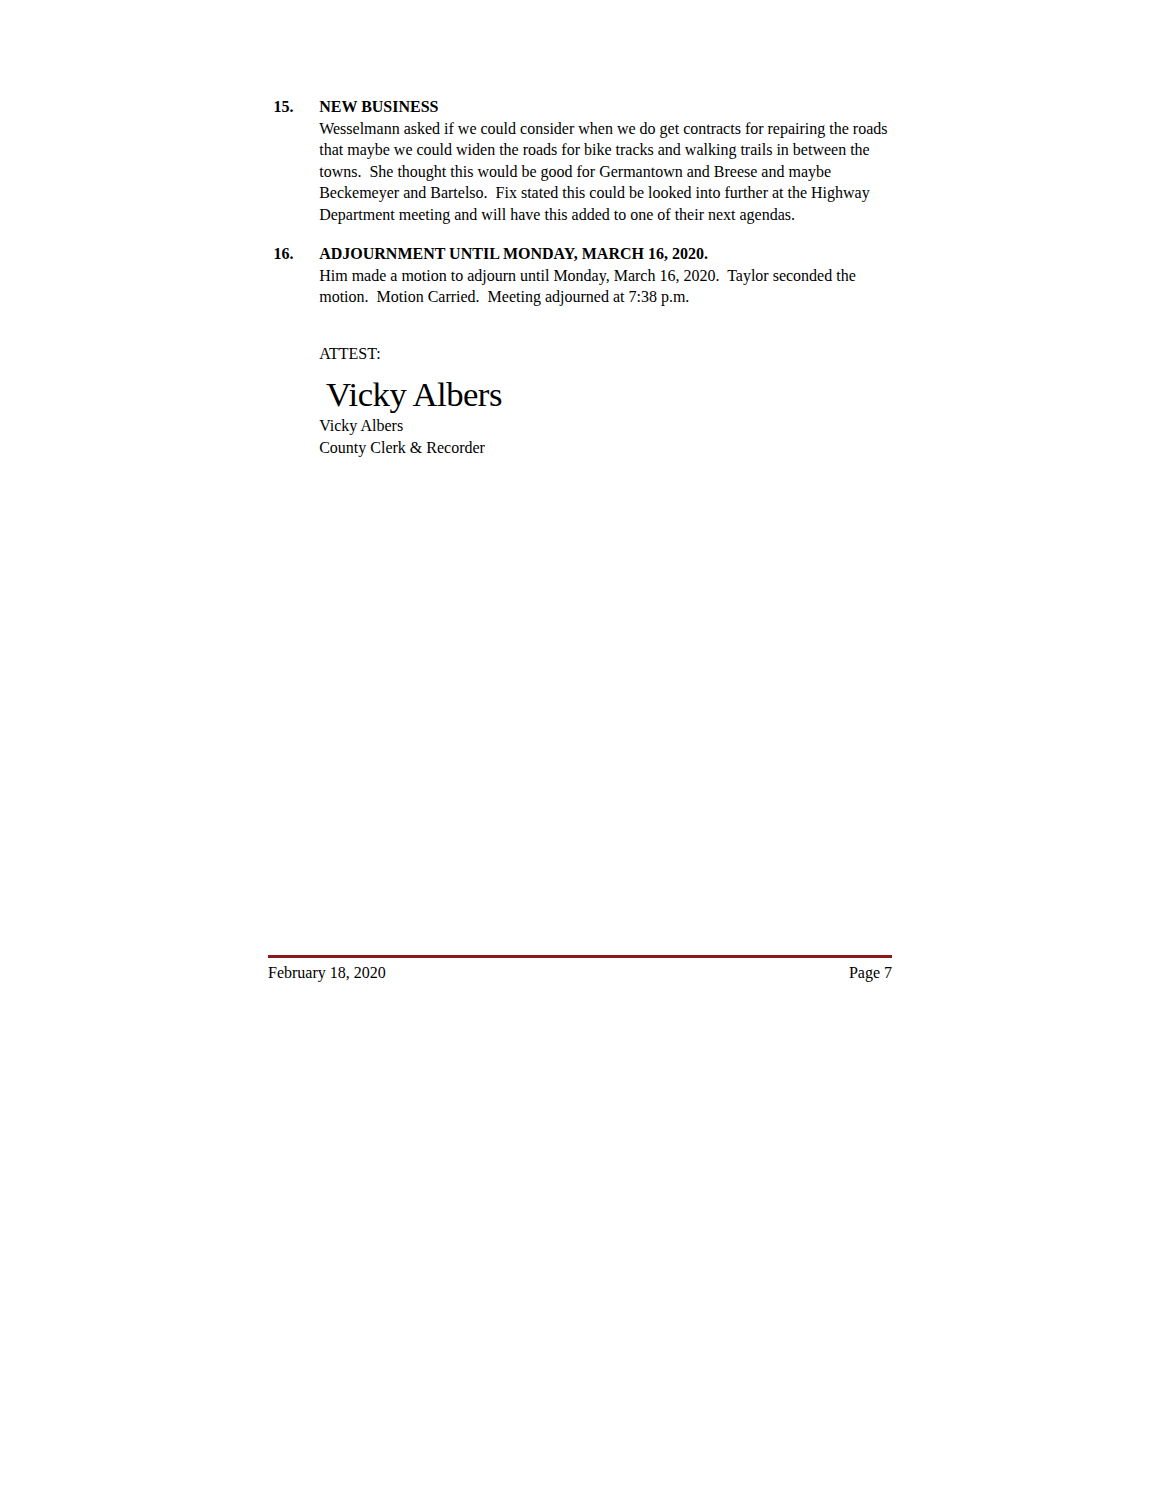15.
NEW BUSINESS
Wesselmann asked if we could consider when we do get contracts for repairing the roads that maybe we could widen the roads for bike tracks and walking trails in between the towns. She thought this would be good for Germantown and Breese and maybe Beckemeyer and Bartelso. Fix stated this could be looked into further at the Highway Department meeting and will have this added to one of their next agendas.
16.
ADJOURNMENT UNTIL MONDAY, MARCH 16, 2020.
Him made a motion to adjourn until Monday, March 16, 2020. Taylor seconded the motion. Motion Carried. Meeting adjourned at 7:38 p.m.
ATTEST:
Vicky Albers
Vicky Albers
County Clerk & Recorder
February 18, 2020 Page 7